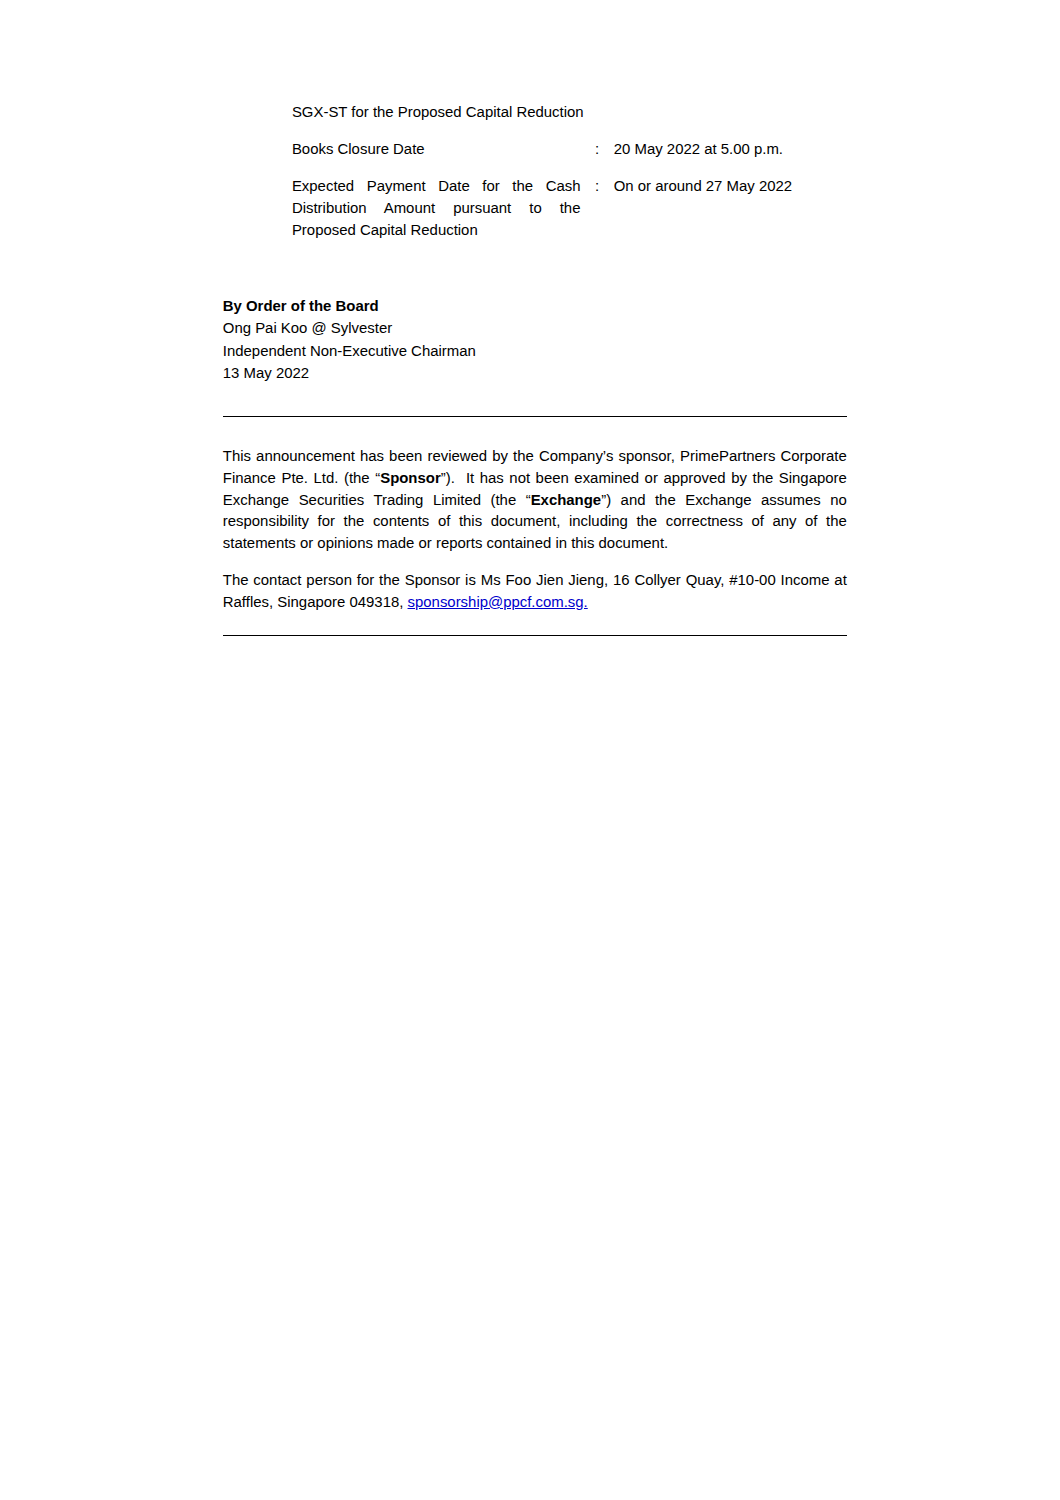SGX-ST for the Proposed Capital Reduction
| Books Closure Date | : | 20 May 2022 at 5.00 p.m. |
| Expected Payment Date for the Cash Distribution Amount pursuant to the Proposed Capital Reduction | : | On or around 27 May 2022 |
By Order of the Board
Ong Pai Koo @ Sylvester
Independent Non-Executive Chairman
13 May 2022
This announcement has been reviewed by the Company’s sponsor, PrimePartners Corporate Finance Pte. Ltd. (the “Sponsor”). It has not been examined or approved by the Singapore Exchange Securities Trading Limited (the “Exchange”) and the Exchange assumes no responsibility for the contents of this document, including the correctness of any of the statements or opinions made or reports contained in this document.
The contact person for the Sponsor is Ms Foo Jien Jieng, 16 Collyer Quay, #10-00 Income at Raffles, Singapore 049318, sponsorship@ppcf.com.sg.